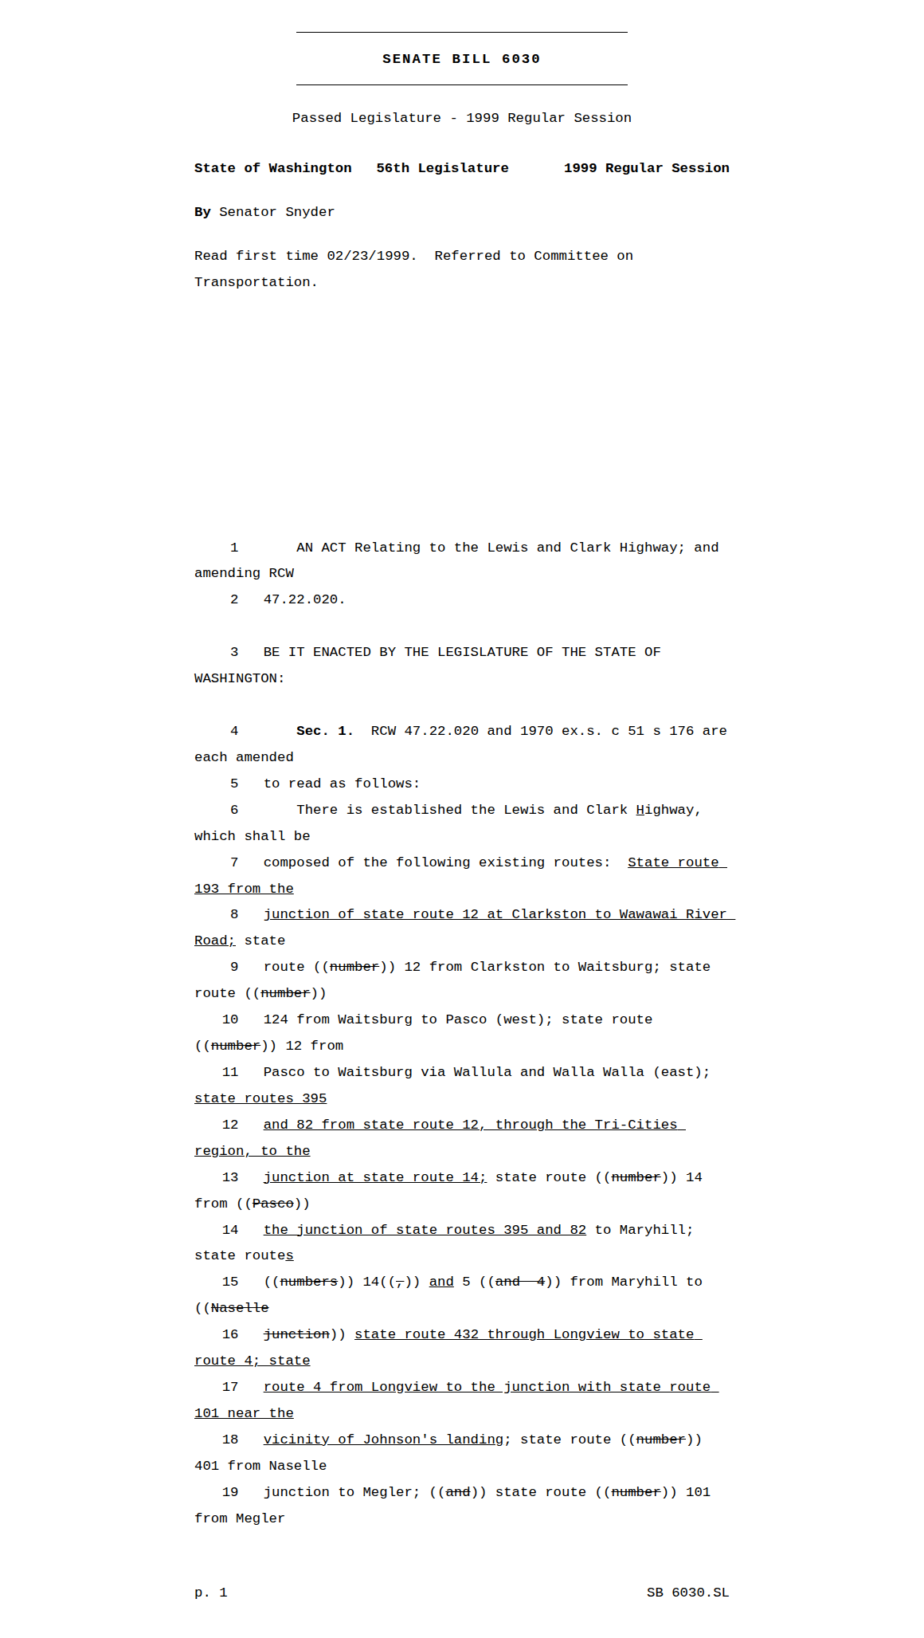SENATE BILL 6030
Passed Legislature - 1999 Regular Session
| State of Washington | 56th Legislature | 1999 Regular Session |
By Senator Snyder
Read first time 02/23/1999. Referred to Committee on Transportation.
1 AN ACT Relating to the Lewis and Clark Highway; and amending RCW
2 47.22.020.
3 BE IT ENACTED BY THE LEGISLATURE OF THE STATE OF WASHINGTON:
4 Sec. 1. RCW 47.22.020 and 1970 ex.s. c 51 s 176 are each amended
5 to read as follows:
6 There is established the Lewis and Clark Highway, which shall be
7 composed of the following existing routes: State route 193 from the
8 junction of state route 12 at Clarkston to Wawawai River Road; state
9 route ((number)) 12 from Clarkston to Waitsburg; state route ((number))
10 124 from Waitsburg to Pasco (west); state route ((number)) 12 from
11 Pasco to Waitsburg via Wallula and Walla Walla (east); state routes 395
12 and 82 from state route 12, through the Tri-Cities region, to the
13 junction at state route 14; state route ((number)) 14 from ((Pasco))
14 the junction of state routes 395 and 82 to Maryhill; state routes
15 ((numbers)) 14((,)) and 5 ((and 4)) from Maryhill to ((Naselle
16 junction)) state route 432 through Longview to state route 4; state
17 route 4 from Longview to the junction with state route 101 near the
18 vicinity of Johnson's landing; state route ((number)) 401 from Naselle
19 junction to Megler; ((and)) state route ((number)) 101 from Megler
p. 1 SB 6030.SL